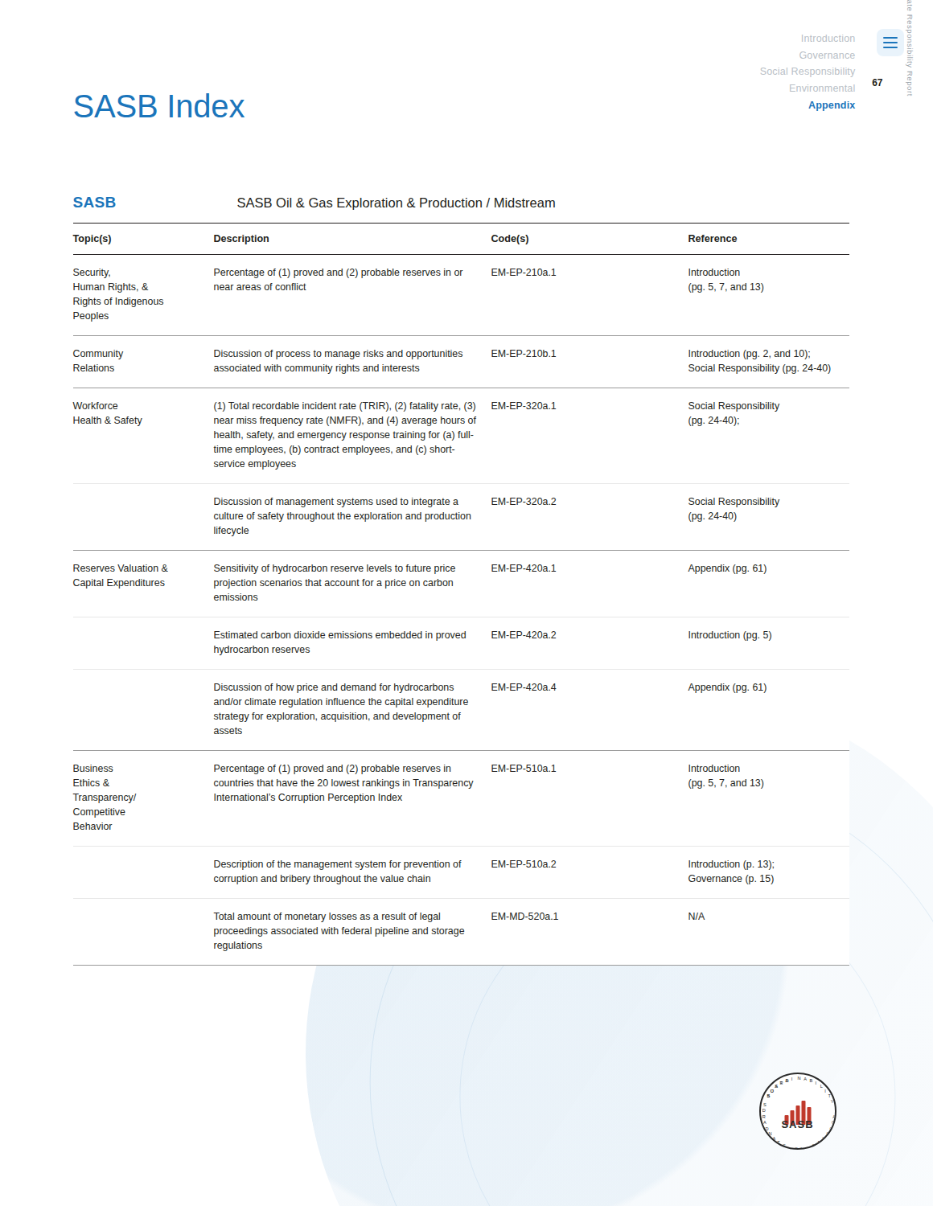Introduction
Governance
Social Responsibility
Environmental
Appendix
67
CNX 2021 Corporate Responsibility Report
SASB Index
SASB
SASB Oil & Gas Exploration & Production / Midstream
| Topic(s) | Description | Code(s) | Reference |
| --- | --- | --- | --- |
| Security, Human Rights, & Rights of Indigenous Peoples | Percentage of (1) proved and (2) probable reserves in or near areas of conflict | EM-EP-210a.1 | Introduction (pg. 5, 7, and 13) |
| Community Relations | Discussion of process to manage risks and opportunities associated with community rights and interests | EM-EP-210b.1 | Introduction (pg. 2, and 10); Social Responsibility (pg. 24-40) |
| Workforce Health & Safety | (1) Total recordable incident rate (TRIR), (2) fatality rate, (3) near miss frequency rate (NMFR), and (4) average hours of health, safety, and emergency response training for (a) full-time employees, (b) contract employees, and (c) short-service employees | EM-EP-320a.1 | Social Responsibility (pg. 24-40); |
| | Discussion of management systems used to integrate a culture of safety throughout the exploration and production lifecycle | EM-EP-320a.2 | Social Responsibility (pg. 24-40) |
| Reserves Valuation & Capital Expenditures | Sensitivity of hydrocarbon reserve levels to future price projection scenarios that account for a price on carbon emissions | EM-EP-420a.1 | Appendix (pg. 61) |
| | Estimated carbon dioxide emissions embedded in proved hydrocarbon reserves | EM-EP-420a.2 | Introduction (pg. 5) |
| | Discussion of how price and demand for hydrocarbons and/or climate regulation influence the capital expenditure strategy for exploration, acquisition, and development of assets | EM-EP-420a.4 | Appendix (pg. 61) |
| Business Ethics & Transparency/ Competitive Behavior | Percentage of (1) proved and (2) probable reserves in countries that have the 20 lowest rankings in Transparency International’s Corruption Perception Index | EM-EP-510a.1 | Introduction (pg. 5, 7, and 13) |
| | Description of the management system for prevention of corruption and bribery throughout the value chain | EM-EP-510a.2 | Introduction (p. 13); Governance (p. 15) |
| | Total amount of monetary losses as a result of legal proceedings associated with federal pipeline and storage regulations | EM-MD-520a.1 | N/A |
S U S T A I N A B I L I T Y A C C O U N T I N G S T A N D A R D S B O A R D
SASB